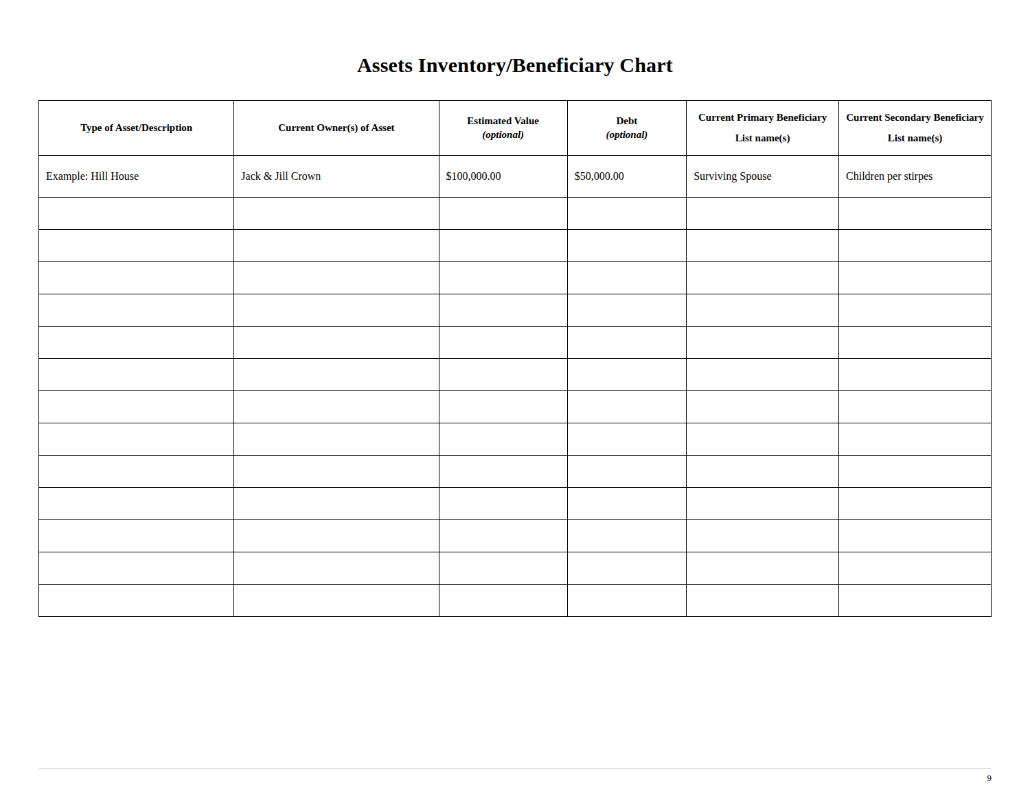Assets Inventory/Beneficiary Chart
| Type of Asset/Description | Current Owner(s) of Asset | Estimated Value (optional) | Debt (optional) | Current Primary Beneficiary List name(s) | Current Secondary Beneficiary List name(s) |
| --- | --- | --- | --- | --- | --- |
| Example: Hill House | Jack & Jill Crown | $100,000.00 | $50,000.00 | Surviving Spouse | Children per stirpes |
9